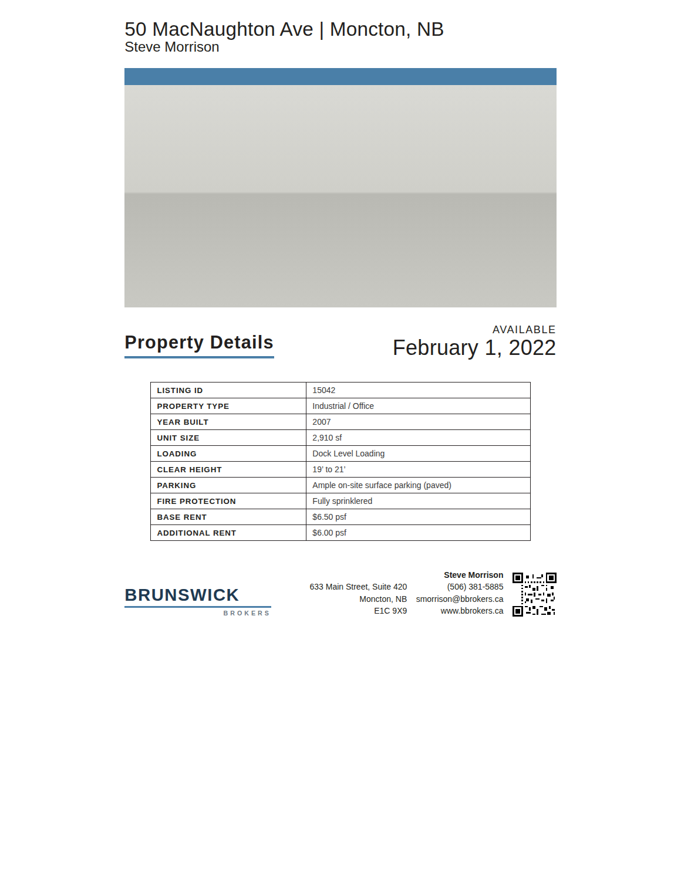50 MacNaughton Ave | Moncton, NB
Steve Morrison
Property Details
AVAILABLE February 1, 2022
| Listing ID | 15042 |
| Property Type | Industrial / Office |
| Year Built | 2007 |
| Unit Size | 2,910 sf |
| Loading | Dock Level Loading |
| Clear Height | 19’ to 21’ |
| Parking | Ample on-site surface parking (paved) |
| Fire Protection | Fully sprinklered |
| Base Rent | $6.50 psf |
| Additional Rent | $6.00 psf |
BRUNSWICK BROKERS
633 Main Street, Suite 420
Moncton, NB
E1C 9X9
Steve Morrison
(506) 381-5885
smorrison@bbrokers.ca
www.bbrokers.ca